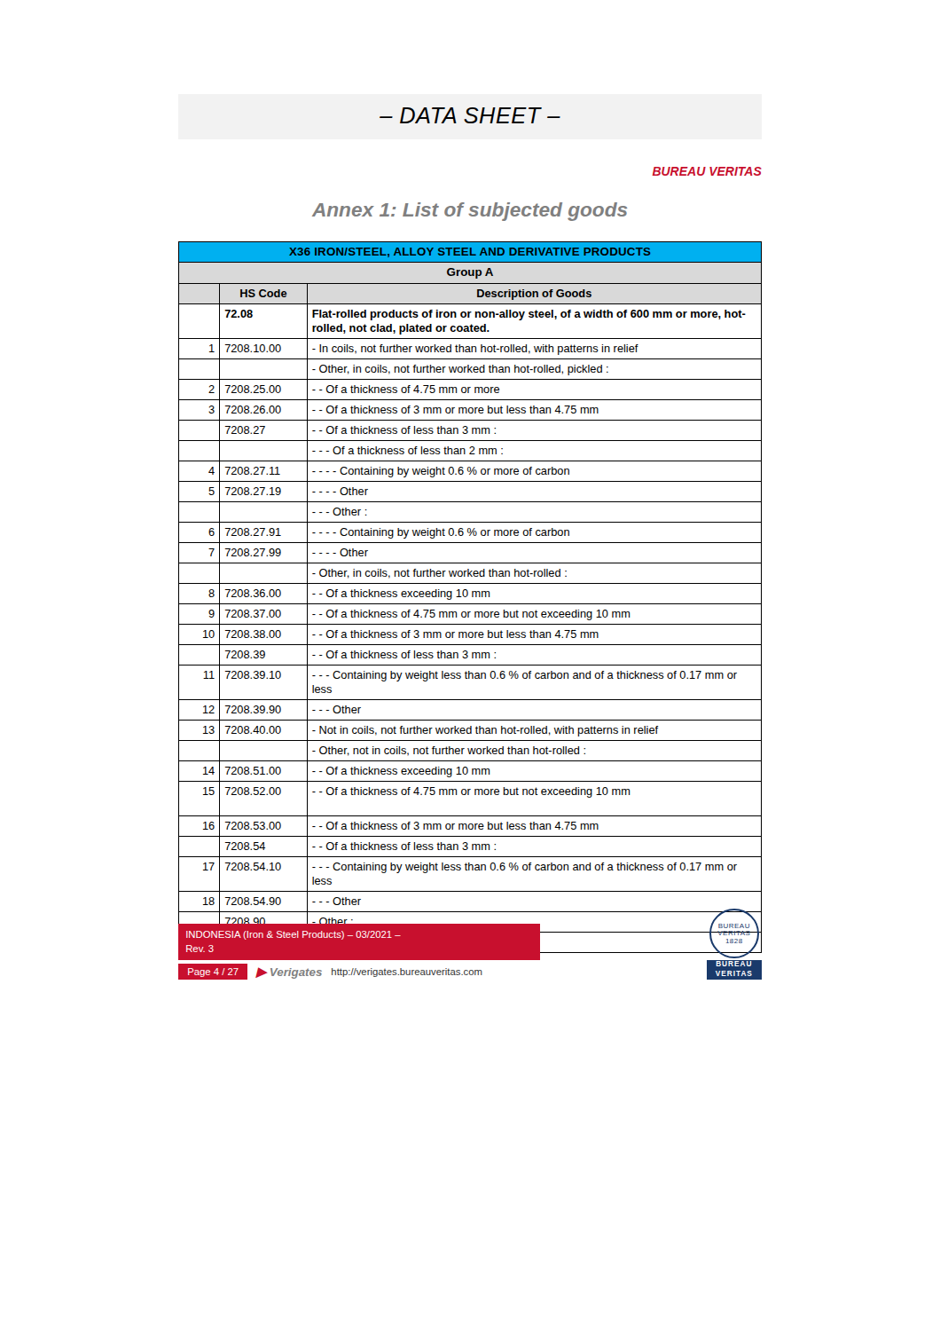– DATA SHEET –
BUREAU VERITAS
Annex 1: List of subjected goods
| X36 IRON/STEEL, ALLOY STEEL AND DERIVATIVE PRODUCTS |
| Group A |
| | HS Code | Description of Goods |
| | 72.08 | Flat-rolled products of iron or non-alloy steel, of a width of 600 mm or more, hot-rolled, not clad, plated or coated. |
| 1 | 7208.10.00 | - In coils, not further worked than hot-rolled, with patterns in relief |
| | | - Other, in coils, not further worked than hot-rolled, pickled : |
| 2 | 7208.25.00 | - - Of a thickness of 4.75 mm or more |
| 3 | 7208.26.00 | - - Of a thickness of 3 mm or more but less than 4.75 mm |
| | 7208.27 | - - Of a thickness of less than 3 mm : |
| | | - - - Of a thickness of less than 2 mm : |
| 4 | 7208.27.11 | - - - - Containing by weight 0.6 % or more of carbon |
| 5 | 7208.27.19 | - - - - Other |
| | | - - - Other : |
| 6 | 7208.27.91 | - - - - Containing by weight 0.6 % or more of carbon |
| 7 | 7208.27.99 | - - - - Other |
| | | - Other, in coils, not further worked than hot-rolled : |
| 8 | 7208.36.00 | - - Of a thickness exceeding 10 mm |
| 9 | 7208.37.00 | - - Of a thickness of 4.75 mm or more but not exceeding 10 mm |
| 10 | 7208.38.00 | - - Of a thickness of 3 mm or more but less than 4.75 mm |
| | 7208.39 | - - Of a thickness of less than 3 mm : |
| 11 | 7208.39.10 | - - - Containing by weight less than 0.6 % of carbon and of a thickness of 0.17 mm or less |
| 12 | 7208.39.90 | - - - Other |
| 13 | 7208.40.00 | - Not in coils, not further worked than hot-rolled, with patterns in relief |
| | | - Other, not in coils, not further worked than hot-rolled : |
| 14 | 7208.51.00 | - - Of a thickness exceeding 10 mm |
| 15 | 7208.52.00 | - - Of a thickness of 4.75 mm or more but not exceeding 10 mm |
| 16 | 7208.53.00 | - - Of a thickness of 3 mm or more but less than 4.75 mm |
| | 7208.54 | - - Of a thickness of less than 3 mm : |
| 17 | 7208.54.10 | - - - Containing by weight less than 0.6 % of carbon and of a thickness of 0.17 mm or less |
| 18 | 7208.54.90 | - - - Other |
| | 7208.90 | - Other : |
| 19 | 7208.90.10 | - - Corrugated |
INDONESIA (Iron & Steel Products) – 03/2021 –
Rev. 3
Page 4 / 27 ▶ Verigates http://verigates.bureauveritas.com
BUREAU
VERITAS
1828
BUREAU
VERITAS